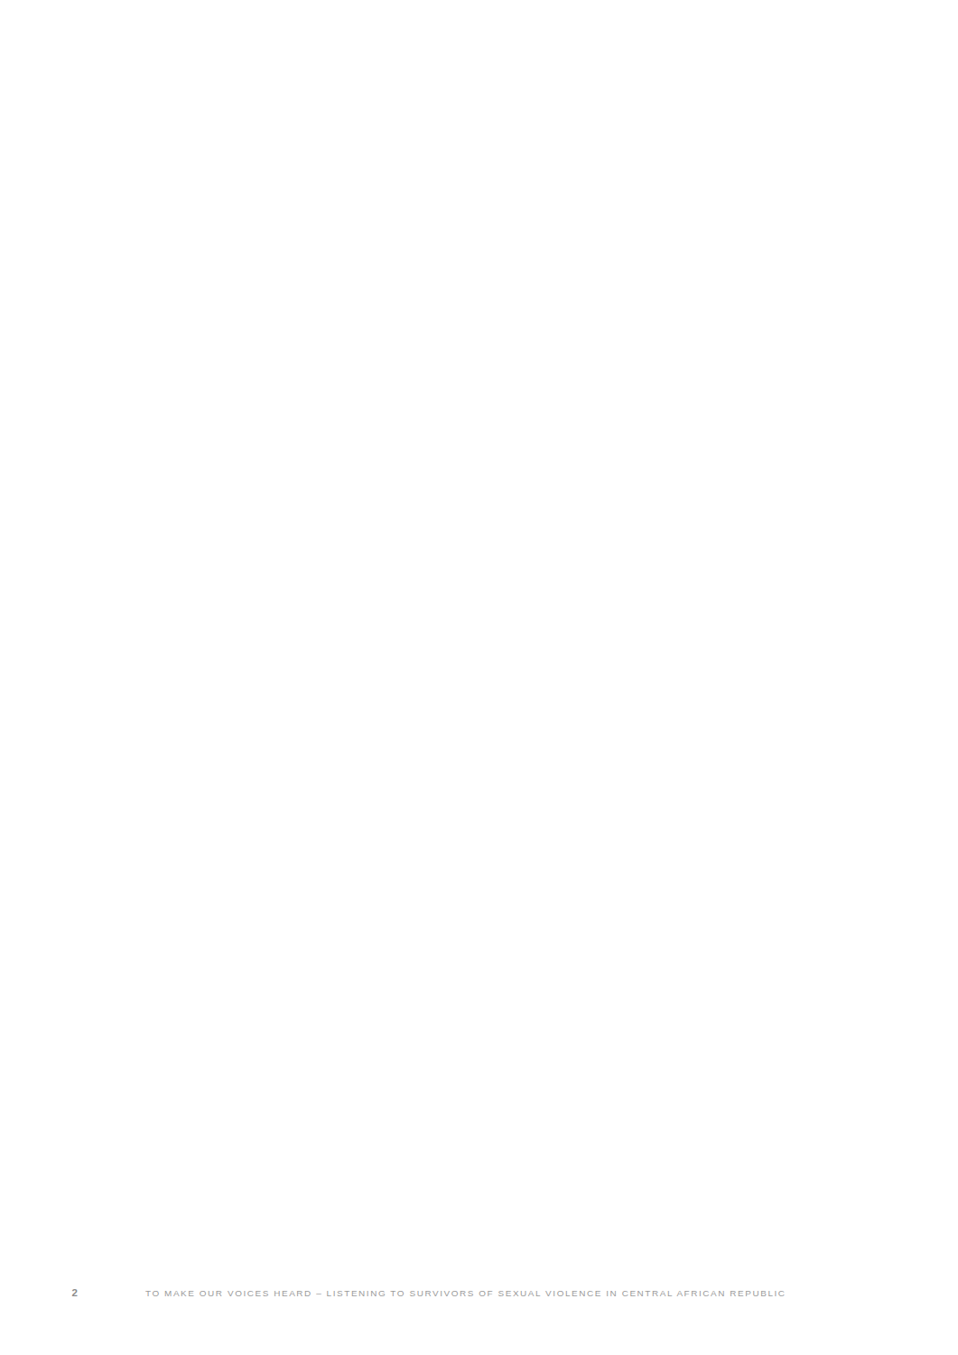2 To make our voices heard – Listening to survivors of sexual violence in Central African Republic